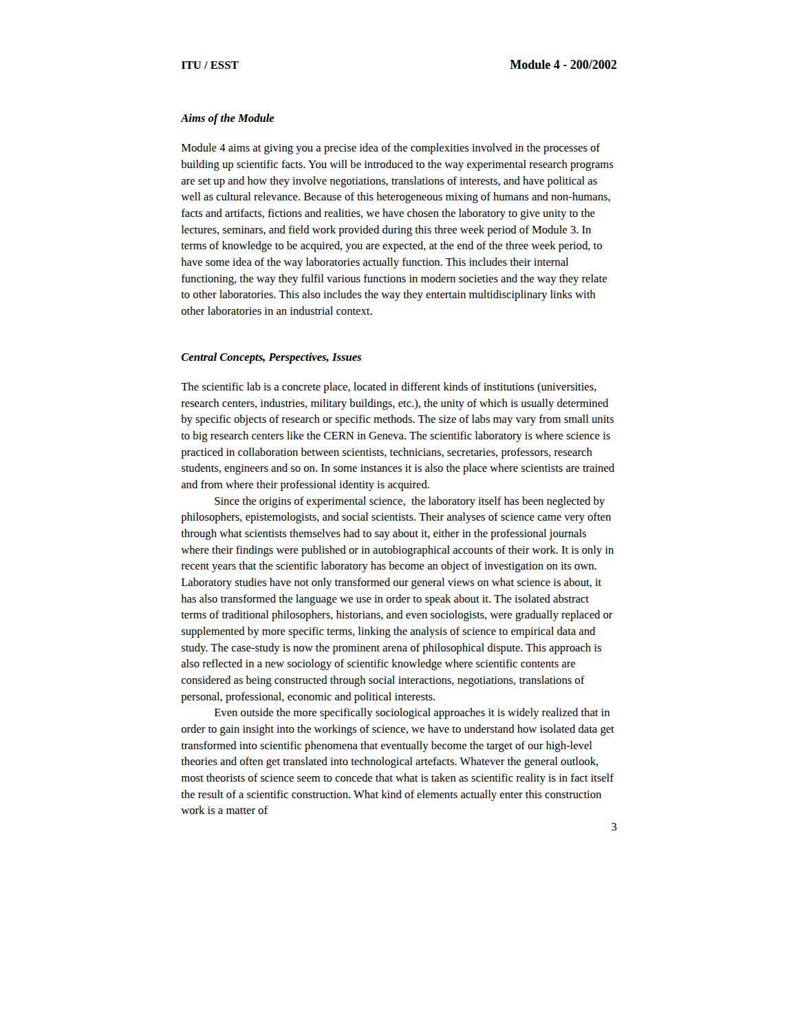ITU / ESST Module 4 - 200/2002
Aims of the Module
Module 4 aims at giving you a precise idea of the complexities involved in the processes of building up scientific facts. You will be introduced to the way experimental research programs are set up and how they involve negotiations, translations of interests, and have political as well as cultural relevance. Because of this heterogeneous mixing of humans and non-humans, facts and artifacts, fictions and realities, we have chosen the laboratory to give unity to the lectures, seminars, and field work provided during this three week period of Module 3. In terms of knowledge to be acquired, you are expected, at the end of the three week period, to have some idea of the way laboratories actually function. This includes their internal functioning, the way they fulfil various functions in modern societies and the way they relate to other laboratories. This also includes the way they entertain multidisciplinary links with other laboratories in an industrial context.
Central Concepts, Perspectives, Issues
The scientific lab is a concrete place, located in different kinds of institutions (universities, research centers, industries, military buildings, etc.), the unity of which is usually determined by specific objects of research or specific methods. The size of labs may vary from small units to big research centers like the CERN in Geneva. The scientific laboratory is where science is practiced in collaboration between scientists, technicians, secretaries, professors, research students, engineers and so on. In some instances it is also the place where scientists are trained and from where their professional identity is acquired.
Since the origins of experimental science, the laboratory itself has been neglected by philosophers, epistemologists, and social scientists. Their analyses of science came very often through what scientists themselves had to say about it, either in the professional journals where their findings were published or in autobiographical accounts of their work. It is only in recent years that the scientific laboratory has become an object of investigation on its own. Laboratory studies have not only transformed our general views on what science is about, it has also transformed the language we use in order to speak about it. The isolated abstract terms of traditional philosophers, historians, and even sociologists, were gradually replaced or supplemented by more specific terms, linking the analysis of science to empirical data and study. The case-study is now the prominent arena of philosophical dispute. This approach is also reflected in a new sociology of scientific knowledge where scientific contents are considered as being constructed through social interactions, negotiations, translations of personal, professional, economic and political interests.
Even outside the more specifically sociological approaches it is widely realized that in order to gain insight into the workings of science, we have to understand how isolated data get transformed into scientific phenomena that eventually become the target of our high-level theories and often get translated into technological artefacts. Whatever the general outlook, most theorists of science seem to concede that what is taken as scientific reality is in fact itself the result of a scientific construction. What kind of elements actually enter this construction work is a matter of
3